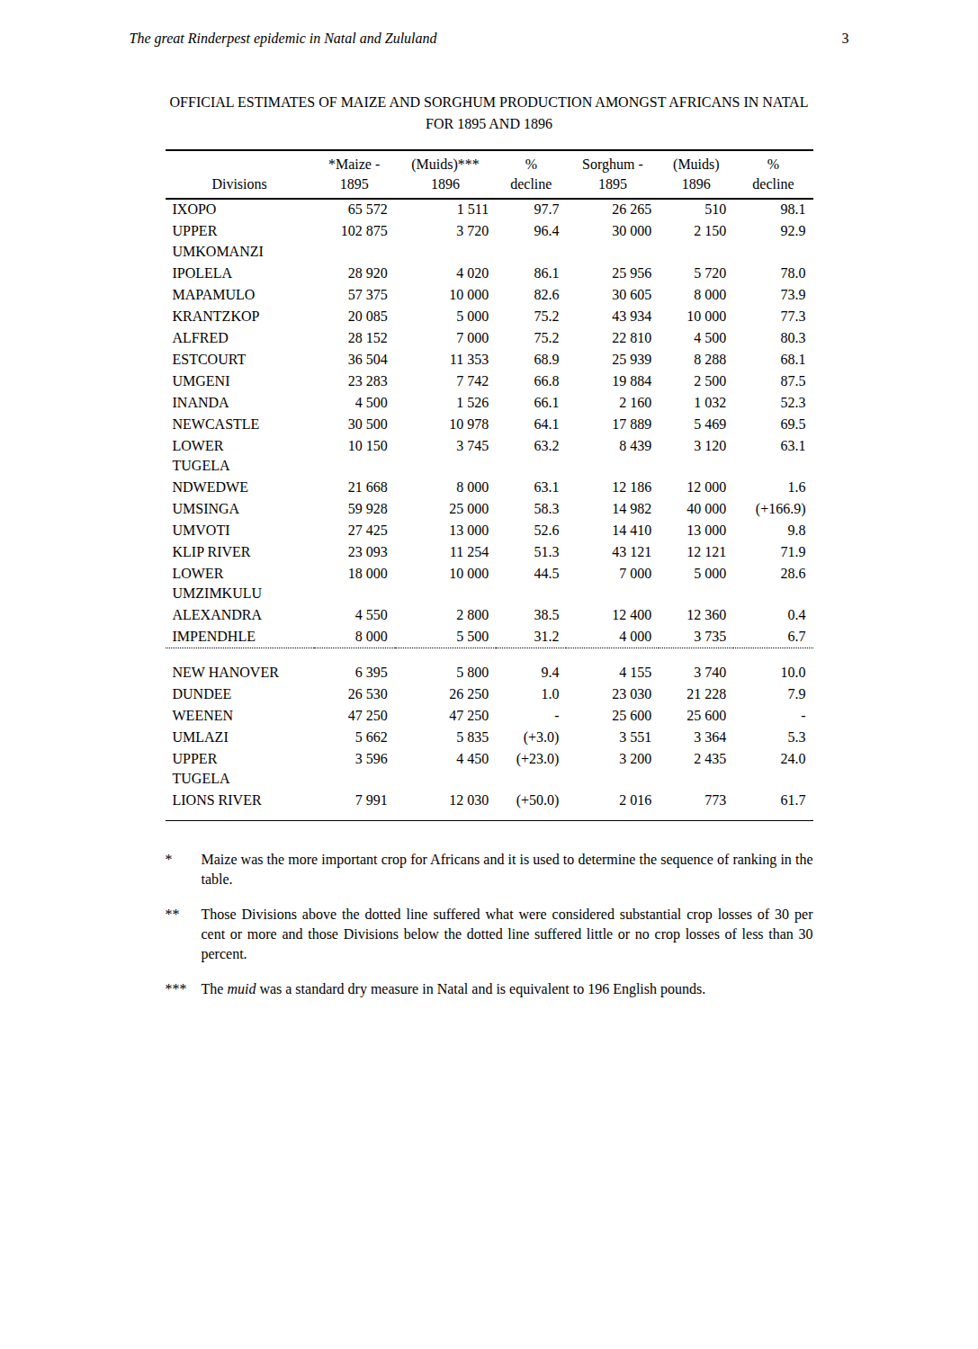The great Rinderpest epidemic in Natal and Zululand 3
Official estimates of maize and sorghum production amongst Africans in Natal for 1895 and 1896
| Divisions | *Maize - 1895 | (Muids)*** 1896 | % decline | Sorghum - 1895 | (Muids) 1896 | % decline |
| --- | --- | --- | --- | --- | --- | --- |
| IXOPO | 65 572 | 1 511 | 97.7 | 26 265 | 510 | 98.1 |
| UPPER UMKOMANZI | 102 875 | 3 720 | 96.4 | 30 000 | 2 150 | 92.9 |
| IPOLELA | 28 920 | 4 020 | 86.1 | 25 956 | 5 720 | 78.0 |
| MAPAMULO | 57 375 | 10 000 | 82.6 | 30 605 | 8 000 | 73.9 |
| KRANTZKOP | 20 085 | 5 000 | 75.2 | 43 934 | 10 000 | 77.3 |
| ALFRED | 28 152 | 7 000 | 75.2 | 22 810 | 4 500 | 80.3 |
| ESTCOURT | 36 504 | 11 353 | 68.9 | 25 939 | 8 288 | 68.1 |
| UMGENI | 23 283 | 7 742 | 66.8 | 19 884 | 2 500 | 87.5 |
| INANDA | 4 500 | 1 526 | 66.1 | 2 160 | 1 032 | 52.3 |
| NEWCASTLE | 30 500 | 10 978 | 64.1 | 17 889 | 5 469 | 69.5 |
| LOWER TUGELA | 10 150 | 3 745 | 63.2 | 8 439 | 3 120 | 63.1 |
| NDWEDWE | 21 668 | 8 000 | 63.1 | 12 186 | 12 000 | 1.6 |
| UMSINGA | 59 928 | 25 000 | 58.3 | 14 982 | 40 000 | (+166.9) |
| UMVOTI | 27 425 | 13 000 | 52.6 | 14 410 | 13 000 | 9.8 |
| KLIP RIVER | 23 093 | 11 254 | 51.3 | 43 121 | 12 121 | 71.9 |
| LOWER UMZIMKULU | 18 000 | 10 000 | 44.5 | 7 000 | 5 000 | 28.6 |
| ALEXANDRA | 4 550 | 2 800 | 38.5 | 12 400 | 12 360 | 0.4 |
| IMPENDHLE | 8 000 | 5 500 | 31.2 | 4 000 | 3 735 | 6.7 |
| NEW HANOVER | 6 395 | 5 800 | 9.4 | 4 155 | 3 740 | 10.0 |
| DUNDEE | 26 530 | 26 250 | 1.0 | 23 030 | 21 228 | 7.9 |
| WEENEN | 47 250 | 47 250 | - | 25 600 | 25 600 | - |
| UMLAZI | 5 662 | 5 835 | (+3.0) | 3 551 | 3 364 | 5.3 |
| UPPER TUGELA | 3 596 | 4 450 | (+23.0) | 3 200 | 2 435 | 24.0 |
| LIONS RIVER | 7 991 | 12 030 | (+50.0) | 2 016 | 773 | 61.7 |
*
Maize was the more important crop for Africans and it is used to determine the sequence of ranking in the table.
**
Those Divisions above the dotted line suffered what were considered substantial crop losses of 30 per cent or more and those Divisions below the dotted line suffered little or no crop losses of less than 30 percent.
***
The muid was a standard dry measure in Natal and is equivalent to 196 English pounds.